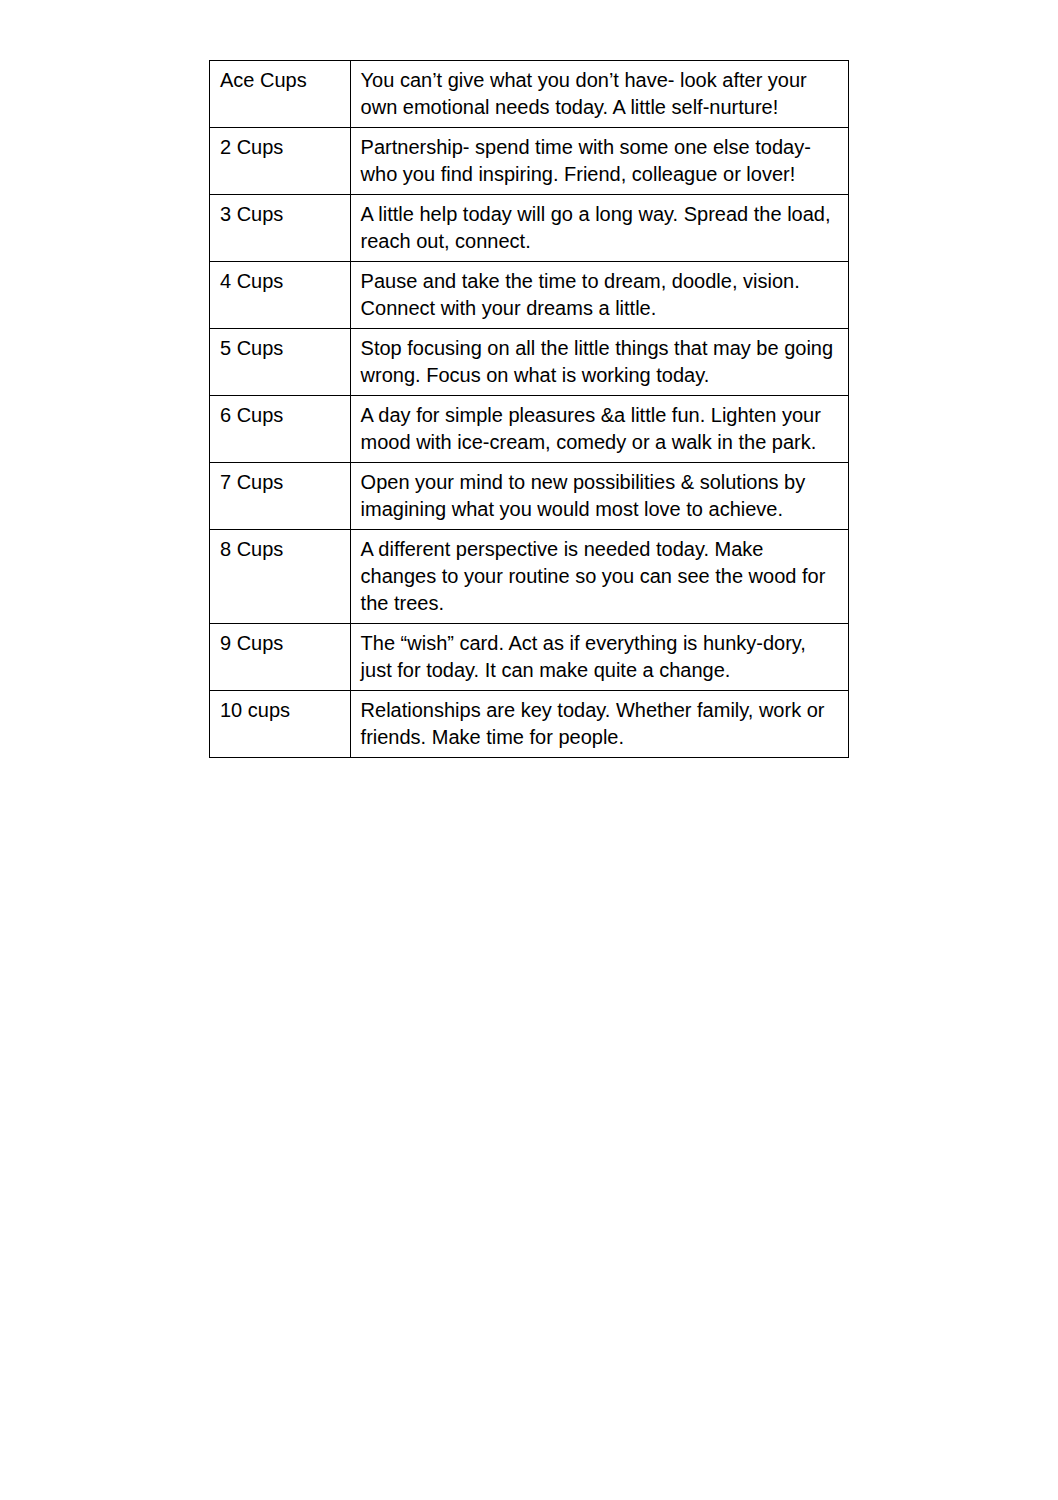| Ace Cups | You can’t give what you don’t have- look after your own emotional needs today. A little self-nurture! |
| 2 Cups | Partnership- spend time with some one else today- who you find inspiring. Friend, colleague or lover! |
| 3 Cups | A little help today will go a long way. Spread the load, reach out, connect. |
| 4 Cups | Pause and take the time to dream, doodle, vision. Connect with your dreams a little. |
| 5 Cups | Stop focusing on all the little things that may be going wrong. Focus on what is working today. |
| 6 Cups | A day for simple pleasures &a little fun. Lighten your mood with ice-cream, comedy or a walk in the park. |
| 7 Cups | Open your mind to new possibilities & solutions by imagining what you would most love to achieve. |
| 8 Cups | A different perspective is needed today. Make changes to your routine so you can see the wood for the trees. |
| 9 Cups | The “wish” card. Act as if everything is hunky-dory, just for today. It can make quite a change. |
| 10 cups | Relationships are key today. Whether family, work or friends. Make time for people. |